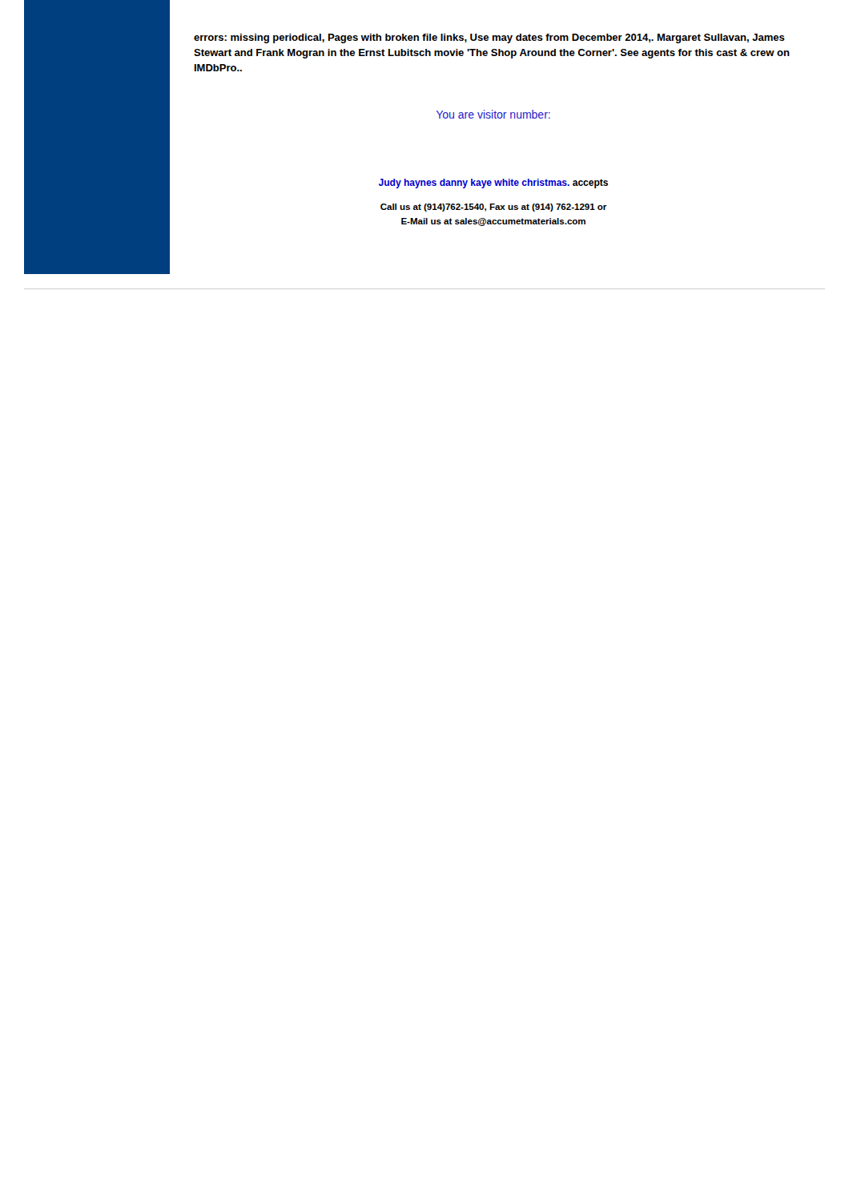| | errors: missing periodical, Pages with broken file links, Use may dates from December 2014,. Margaret Sullavan, James Stewart and Frank Mogran in the Ernst Lubitsch movie 'The Shop Around the Corner'. See agents for this cast & crew on IMDbPro.. You are visitor number: Judy haynes danny kaye white christmas. accepts Call us at (914)762-1540, Fax us at (914) 762-1291 or E-Mail us at sales@accumetmaterials.com |